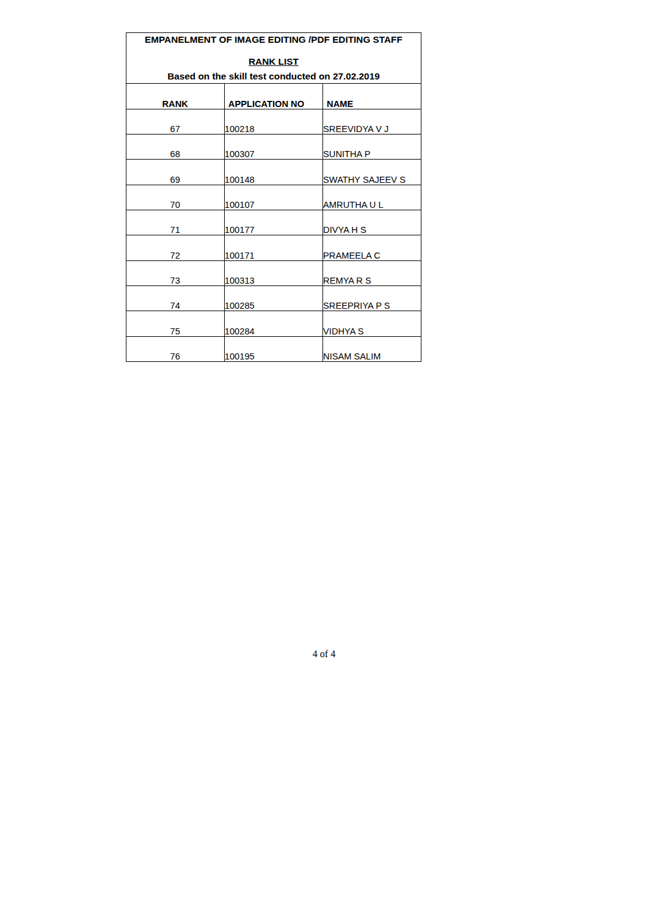| EMPANELMENT OF IMAGE EDITING /PDF EDITING STAFF RANK LIST Based on the skill test conducted on 27.02.2019 |
| RANK | APPLICATION NO | NAME |
| 67 | 100218 | SREEVIDYA V J |
| 68 | 100307 | SUNITHA P |
| 69 | 100148 | SWATHY SAJEEV S |
| 70 | 100107 | AMRUTHA U L |
| 71 | 100177 | DIVYA H S |
| 72 | 100171 | PRAMEELA C |
| 73 | 100313 | REMYA R S |
| 74 | 100285 | SREEPRIYA P S |
| 75 | 100284 | VIDHYA S |
| 76 | 100195 | NISAM SALIM |
4 of 4